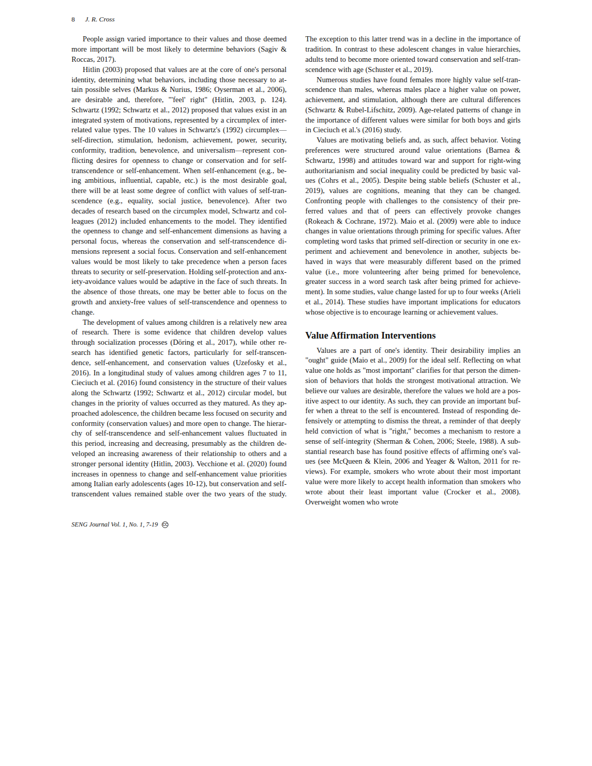8 J. R. Cross
People assign varied importance to their values and those deemed more important will be most likely to determine behaviors (Sagiv & Roccas, 2017).
Hitlin (2003) proposed that values are at the core of one's personal identity, determining what behaviors, including those necessary to attain possible selves (Markus & Nurius, 1986; Oyserman et al., 2006), are desirable and, therefore, "'feel' right" (Hitlin, 2003, p. 124). Schwartz (1992; Schwartz et al., 2012) proposed that values exist in an integrated system of motivations, represented by a circumplex of interrelated value types. The 10 values in Schwartz's (1992) circumplex—self-direction, stimulation, hedonism, achievement, power, security, conformity, tradition, benevolence, and universalism—represent conflicting desires for openness to change or conservation and for self-transcendence or self-enhancement. When self-enhancement (e.g., being ambitious, influential, capable, etc.) is the most desirable goal, there will be at least some degree of conflict with values of self-transcendence (e.g., equality, social justice, benevolence). After two decades of research based on the circumplex model, Schwartz and colleagues (2012) included enhancements to the model. They identified the openness to change and self-enhancement dimensions as having a personal focus, whereas the conservation and self-transcendence dimensions represent a social focus. Conservation and self-enhancement values would be most likely to take precedence when a person faces threats to security or self-preservation. Holding self-protection and anxiety-avoidance values would be adaptive in the face of such threats. In the absence of those threats, one may be better able to focus on the growth and anxiety-free values of self-transcendence and openness to change.
The development of values among children is a relatively new area of research. There is some evidence that children develop values through socialization processes (Döring et al., 2017), while other research has identified genetic factors, particularly for self-transcendence, self-enhancement, and conservation values (Uzefosky et al., 2016). In a longitudinal study of values among children ages 7 to 11, Cieciuch et al. (2016) found consistency in the structure of their values along the Schwartz (1992; Schwartz et al., 2012) circular model, but changes in the priority of values occurred as they matured. As they approached adolescence, the children became less focused on security and conformity (conservation values) and more open to change. The hierarchy of self-transcendence and self-enhancement values fluctuated in this period, increasing and decreasing, presumably as the children developed an increasing awareness of their relationship to others and a stronger personal identity (Hitlin, 2003). Vecchione et al. (2020) found increases in openness to change and self-enhancement value priorities among Italian early adolescents (ages 10-12), but conservation and self-transcendent values remained stable over the two years of the study. The exception to this latter trend was in a decline in the importance of tradition. In contrast to these adolescent changes in value hierarchies, adults tend to become more oriented toward conservation and self-transcendence with age (Schuster et al., 2019).
Numerous studies have found females more highly value self-transcendence than males, whereas males place a higher value on power, achievement, and stimulation, although there are cultural differences (Schwartz & Rubel-Lifschitz, 2009). Age-related patterns of change in the importance of different values were similar for both boys and girls in Cieciuch et al.'s (2016) study.
Values are motivating beliefs and, as such, affect behavior. Voting preferences were structured around value orientations (Barnea & Schwartz, 1998) and attitudes toward war and support for right-wing authoritarianism and social inequality could be predicted by basic values (Cohrs et al., 2005). Despite being stable beliefs (Schuster et al., 2019), values are cognitions, meaning that they can be changed. Confronting people with challenges to the consistency of their preferred values and that of peers can effectively provoke changes (Rokeach & Cochrane, 1972). Maio et al. (2009) were able to induce changes in value orientations through priming for specific values. After completing word tasks that primed self-direction or security in one experiment and achievement and benevolence in another, subjects behaved in ways that were measurably different based on the primed value (i.e., more volunteering after being primed for benevolence, greater success in a word search task after being primed for achievement). In some studies, value change lasted for up to four weeks (Arieli et al., 2014). These studies have important implications for educators whose objective is to encourage learning or achievement values.
Value Affirmation Interventions
Values are a part of one's identity. Their desirability implies an "ought" guide (Maio et al., 2009) for the ideal self. Reflecting on what value one holds as "most important" clarifies for that person the dimension of behaviors that holds the strongest motivational attraction. We believe our values are desirable, therefore the values we hold are a positive aspect to our identity. As such, they can provide an important buffer when a threat to the self is encountered. Instead of responding defensively or attempting to dismiss the threat, a reminder of that deeply held conviction of what is "right," becomes a mechanism to restore a sense of self-integrity (Sherman & Cohen, 2006; Steele, 1988). A substantial research base has found positive effects of affirming one's values (see McQueen & Klein, 2006 and Yeager & Walton, 2011 for reviews). For example, smokers who wrote about their most important value were more likely to accept health information than smokers who wrote about their least important value (Crocker et al., 2008). Overweight women who wrote
SENG Journal Vol. 1, No. 1, 7-19 cc